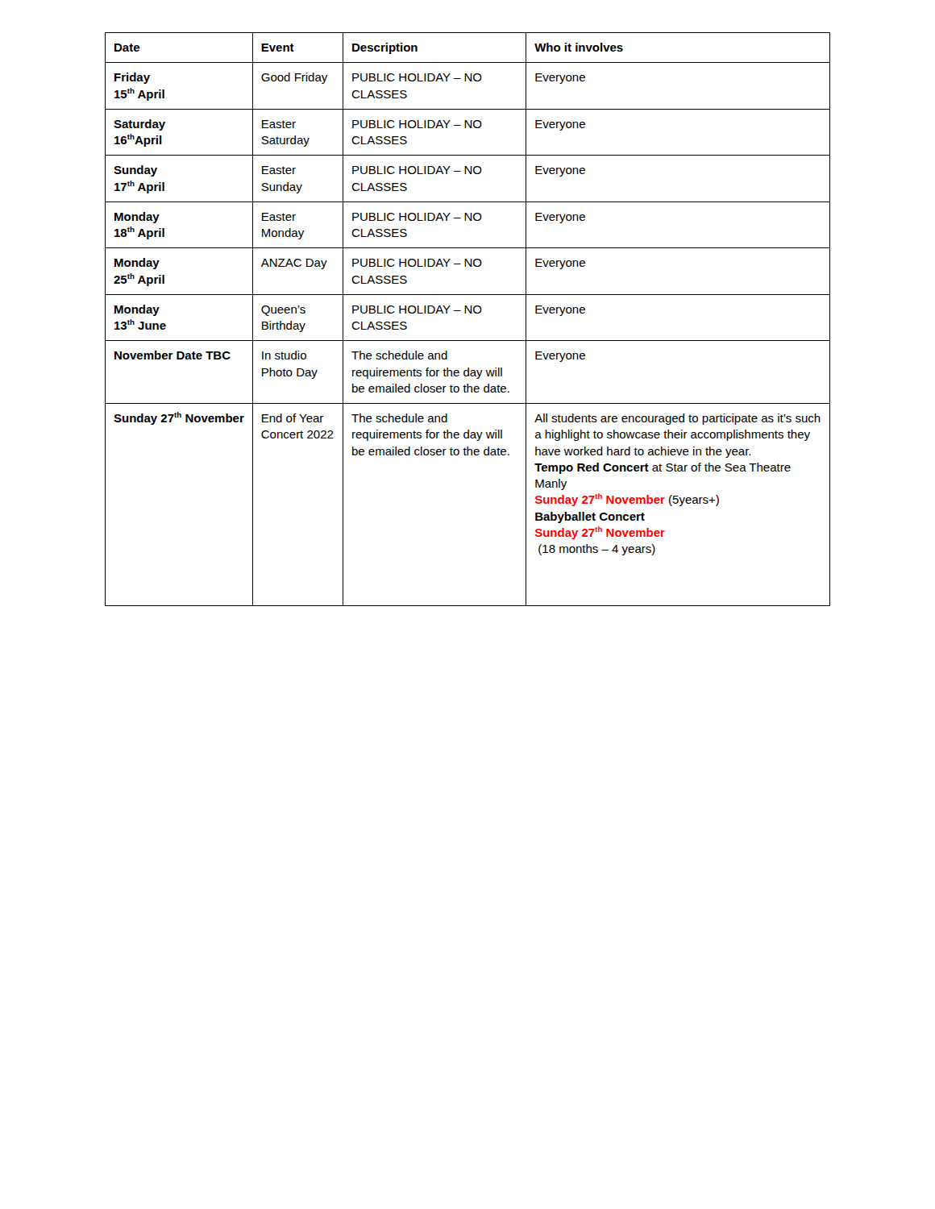| Date | Event | Description | Who it involves |
| --- | --- | --- | --- |
| Friday 15 th April | Good Friday | PUBLIC HOLIDAY – NO CLASSES | Everyone |
| Saturday 16 th April | Easter Saturday | PUBLIC HOLIDAY – NO CLASSES | Everyone |
| Sunday 17 th April | Easter Sunday | PUBLIC HOLIDAY – NO CLASSES | Everyone |
| Monday 18 th April | Easter Monday | PUBLIC HOLIDAY – NO CLASSES | Everyone |
| Monday 25 th April | ANZAC Day | PUBLIC HOLIDAY – NO CLASSES | Everyone |
| Monday 13 th June | Queen’s Birthday | PUBLIC HOLIDAY – NO CLASSES | Everyone |
| November Date TBC | In studio Photo Day | The schedule and requirements for the day will be emailed closer to the date. | Everyone |
| Sunday 27 th November | End of Year Concert 2022 | The schedule and requirements for the day will be emailed closer to the date. | All students are encouraged to participate as it’s such a highlight to showcase their accomplishments they have worked hard to achieve in the year. Tempo Red Concert at Star of the Sea Theatre Manly Sunday 27 th November (5years+) Babyballet Concert Sunday 27 th November (18 months – 4 years) |